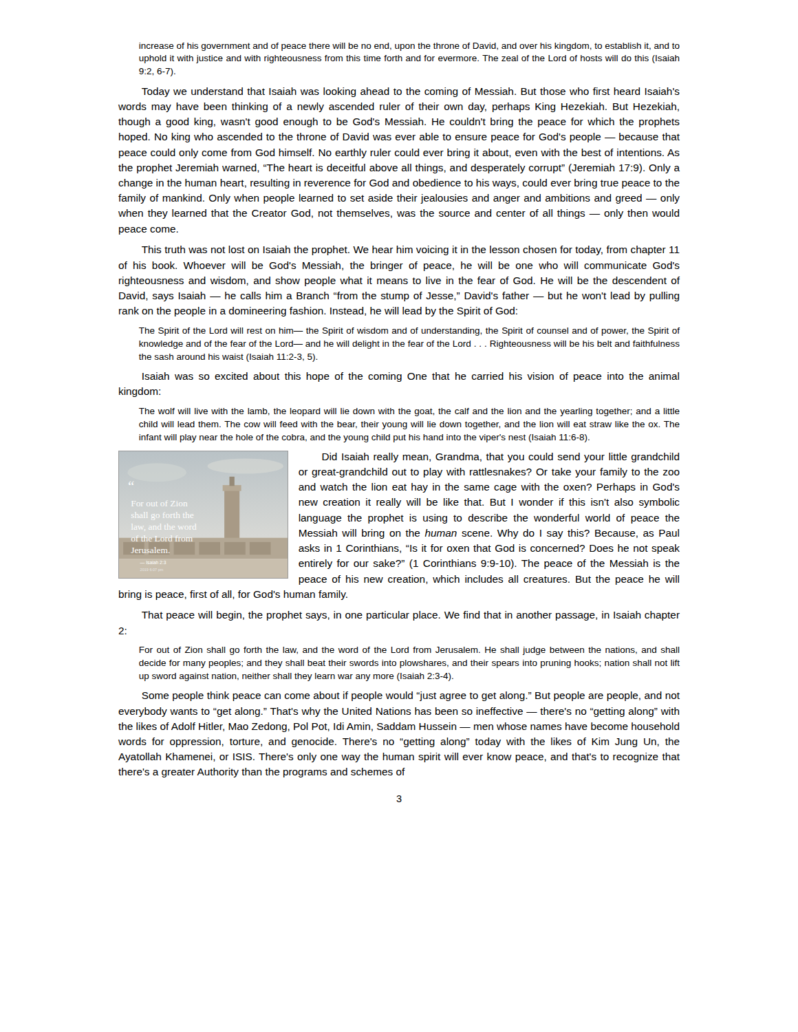increase of his government and of peace there will be no end, upon the throne of David, and over his kingdom, to establish it, and to uphold it with justice and with righteousness from this time forth and for evermore. The zeal of the Lord of hosts will do this (Isaiah 9:2, 6-7).
Today we understand that Isaiah was looking ahead to the coming of Messiah. But those who first heard Isaiah's words may have been thinking of a newly ascended ruler of their own day, perhaps King Hezekiah. But Hezekiah, though a good king, wasn't good enough to be God's Messiah. He couldn't bring the peace for which the prophets hoped. No king who ascended to the throne of David was ever able to ensure peace for God's people — because that peace could only come from God himself. No earthly ruler could ever bring it about, even with the best of intentions. As the prophet Jeremiah warned, “The heart is deceitful above all things, and desperately corrupt” (Jeremiah 17:9). Only a change in the human heart, resulting in reverence for God and obedience to his ways, could ever bring true peace to the family of mankind. Only when people learned to set aside their jealousies and anger and ambitions and greed — only when they learned that the Creator God, not themselves, was the source and center of all things — only then would peace come.
This truth was not lost on Isaiah the prophet. We hear him voicing it in the lesson chosen for today, from chapter 11 of his book. Whoever will be God's Messiah, the bringer of peace, he will be one who will communicate God's righteousness and wisdom, and show people what it means to live in the fear of God. He will be the descendent of David, says Isaiah — he calls him a Branch “from the stump of Jesse,” David's father — but he won't lead by pulling rank on the people in a domineering fashion. Instead, he will lead by the Spirit of God:
The Spirit of the Lord will rest on him— the Spirit of wisdom and of understanding, the Spirit of counsel and of power, the Spirit of knowledge and of the fear of the Lord— and he will delight in the fear of the Lord . . . Righteousness will be his belt and faithfulness the sash around his waist (Isaiah 11:2-3, 5).
Isaiah was so excited about this hope of the coming One that he carried his vision of peace into the animal kingdom:
The wolf will live with the lamb, the leopard will lie down with the goat, the calf and the lion and the yearling together; and a little child will lead them. The cow will feed with the bear, their young will lie down together, and the lion will eat straw like the ox. The infant will play near the hole of the cobra, and the young child put his hand into the viper's nest (Isaiah 11:6-8).
Did Isaiah really mean, Grandma, that you could send your little grandchild or great-grandchild out to play with rattlesnakes? Or take your family to the zoo and watch the lion eat hay in the same cage with the oxen? Perhaps in God's new creation it really will be like that. But I wonder if this isn't also symbolic language the prophet is using to describe the wonderful world of peace the Messiah will bring on the human scene. Why do I say this? Because, as Paul asks in 1 Corinthians, “Is it for oxen that God is concerned? Does he not speak entirely for our sake?” (1 Corinthians 9:9-10). The peace of the Messiah is the peace of his new creation, which includes all creatures. But the peace he will bring is peace, first of all, for God's human family.
That peace will begin, the prophet says, in one particular place. We find that in another passage, in Isaiah chapter 2:
For out of Zion shall go forth the law, and the word of the Lord from Jerusalem. He shall judge between the nations, and shall decide for many peoples; and they shall beat their swords into plowshares, and their spears into pruning hooks; nation shall not lift up sword against nation, neither shall they learn war any more (Isaiah 2:3-4).
Some people think peace can come about if people would “just agree to get along.” But people are people, and not everybody wants to “get along.” That's why the United Nations has been so ineffective — there's no “getting along” with the likes of Adolf Hitler, Mao Zedong, Pol Pot, Idi Amin, Saddam Hussein — men whose names have become household words for oppression, torture, and genocide. There's no “getting along” today with the likes of Kim Jung Un, the Ayatollah Khamenei, or ISIS. There's only one way the human spirit will ever know peace, and that's to recognize that there's a greater Authority than the programs and schemes of
3